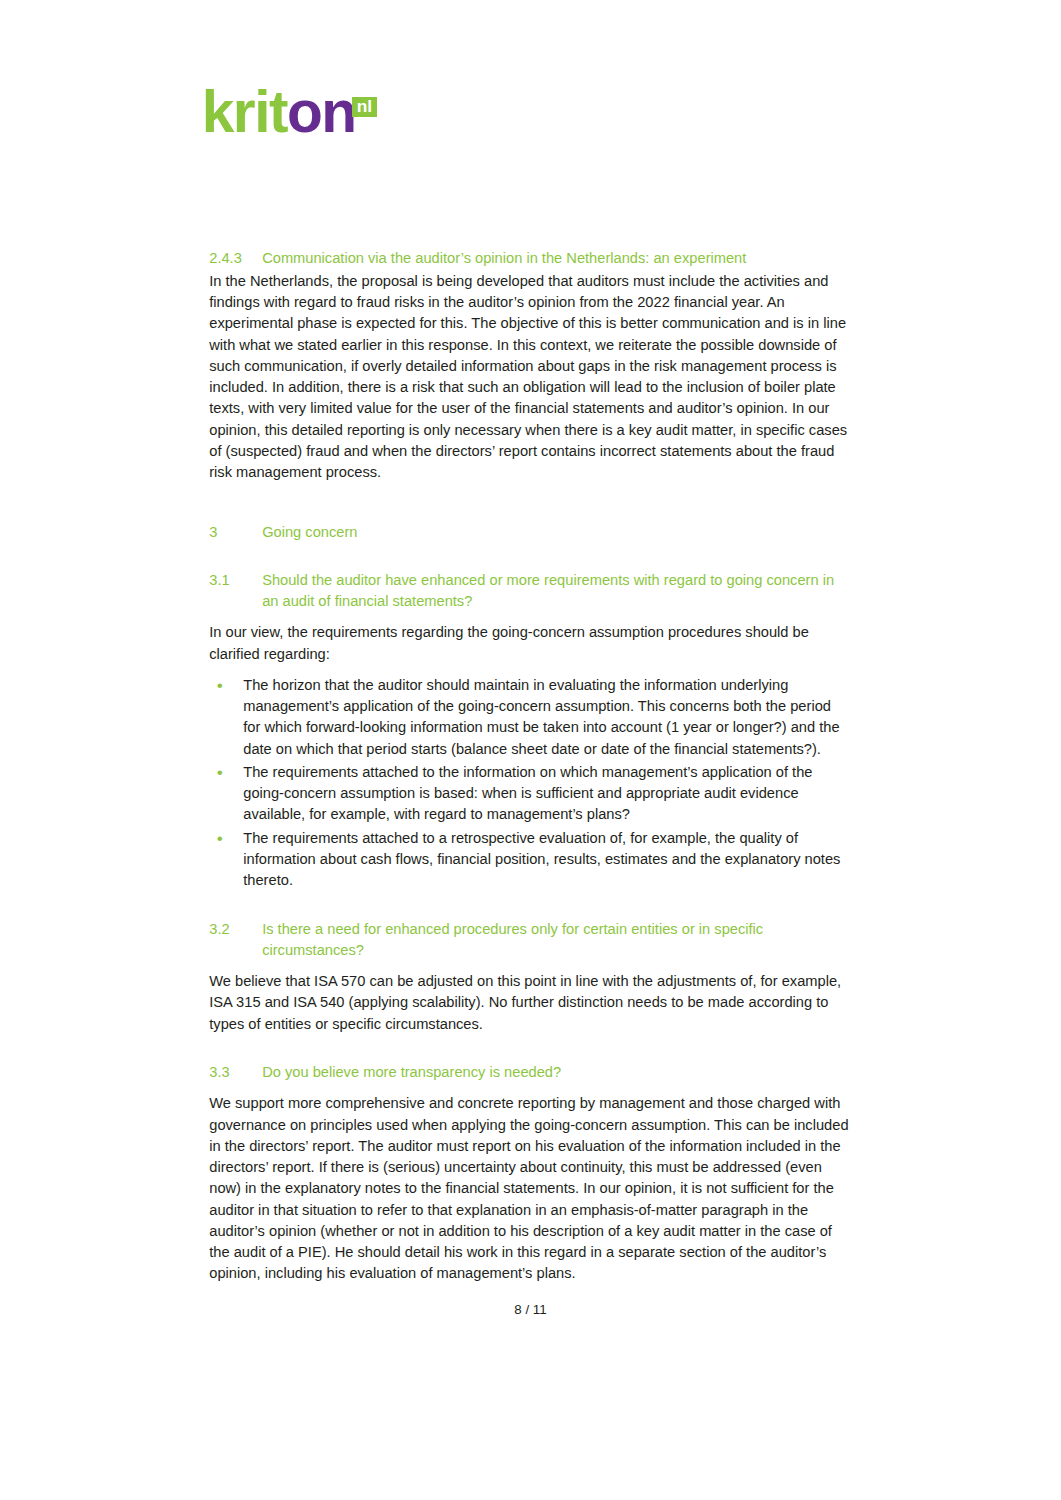kriton nl
2.4.3 Communication via the auditor’s opinion in the Netherlands: an experiment
In the Netherlands, the proposal is being developed that auditors must include the activities and findings with regard to fraud risks in the auditor’s opinion from the 2022 financial year. An experimental phase is expected for this. The objective of this is better communication and is in line with what we stated earlier in this response. In this context, we reiterate the possible downside of such communication, if overly detailed information about gaps in the risk management process is included. In addition, there is a risk that such an obligation will lead to the inclusion of boiler plate texts, with very limited value for the user of the financial statements and auditor’s opinion. In our opinion, this detailed reporting is only necessary when there is a key audit matter, in specific cases of (suspected) fraud and when the directors’ report contains incorrect statements about the fraud risk management process.
3 Going concern
3.1 Should the auditor have enhanced or more requirements with regard to going concern in an audit of financial statements?
In our view, the requirements regarding the going-concern assumption procedures should be clarified regarding:
The horizon that the auditor should maintain in evaluating the information underlying management’s application of the going-concern assumption. This concerns both the period for which forward-looking information must be taken into account (1 year or longer?) and the date on which that period starts (balance sheet date or date of the financial statements?).
The requirements attached to the information on which management’s application of the going-concern assumption is based: when is sufficient and appropriate audit evidence available, for example, with regard to management’s plans?
The requirements attached to a retrospective evaluation of, for example, the quality of information about cash flows, financial position, results, estimates and the explanatory notes thereto.
3.2 Is there a need for enhanced procedures only for certain entities or in specific circumstances?
We believe that ISA 570 can be adjusted on this point in line with the adjustments of, for example, ISA 315 and ISA 540 (applying scalability). No further distinction needs to be made according to types of entities or specific circumstances.
3.3 Do you believe more transparency is needed?
We support more comprehensive and concrete reporting by management and those charged with governance on principles used when applying the going-concern assumption. This can be included in the directors’ report. The auditor must report on his evaluation of the information included in the directors’ report. If there is (serious) uncertainty about continuity, this must be addressed (even now) in the explanatory notes to the financial statements. In our opinion, it is not sufficient for the auditor in that situation to refer to that explanation in an emphasis-of-matter paragraph in the auditor’s opinion (whether or not in addition to his description of a key audit matter in the case of the audit of a PIE). He should detail his work in this regard in a separate section of the auditor’s opinion, including his evaluation of management’s plans.
8 / 11